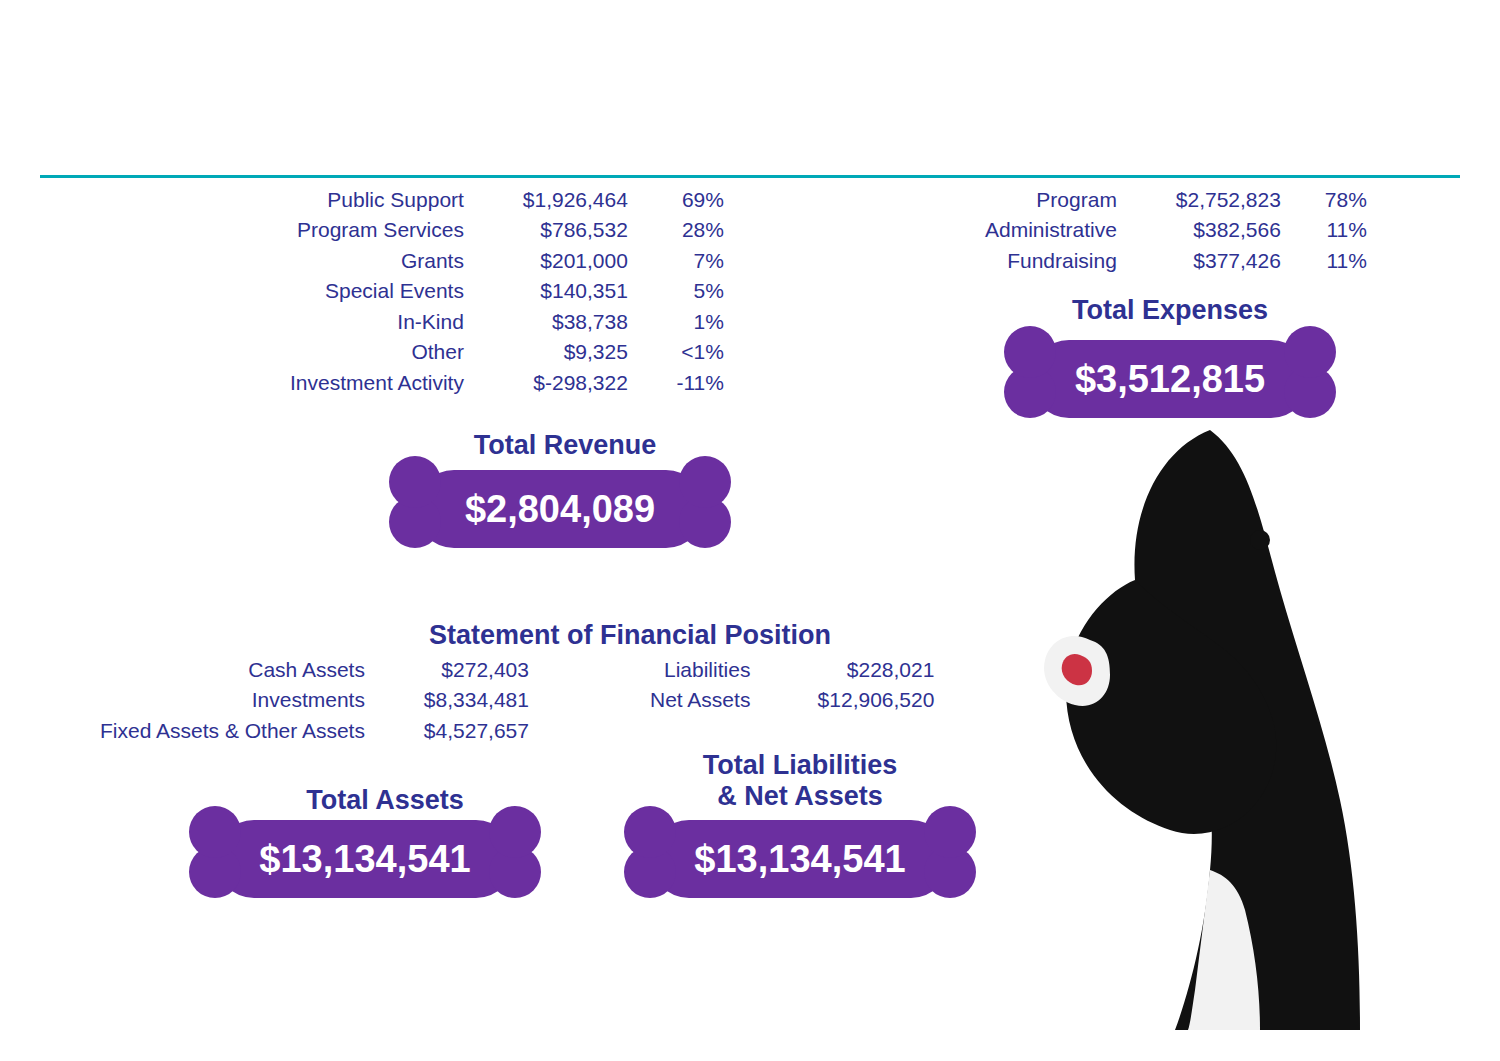| Public Support | $1,926,464 | 69% |
| Program Services | $786,532 | 28% |
| Grants | $201,000 | 7% |
| Special Events | $140,351 | 5% |
| In-Kind | $38,738 | 1% |
| Other | $9,325 | <1% |
| Investment Activity | $-298,322 | -11% |
| Program | $2,752,823 | 78% |
| Administrative | $382,566 | 11% |
| Fundraising | $377,426 | 11% |
Total Revenue
Total Expenses
Statement of Financial Position
Total Assets
Total Liabilities
& Net Assets
$2,804,089
$3,512,815
$13,134,541
$13,134,541
| Cash Assets | $272,403 |
| Investments | $8,334,481 |
| Fixed Assets & Other Assets | $4,527,657 |
| Liabilities | $228,021 |
| Net Assets | $12,906,520 |